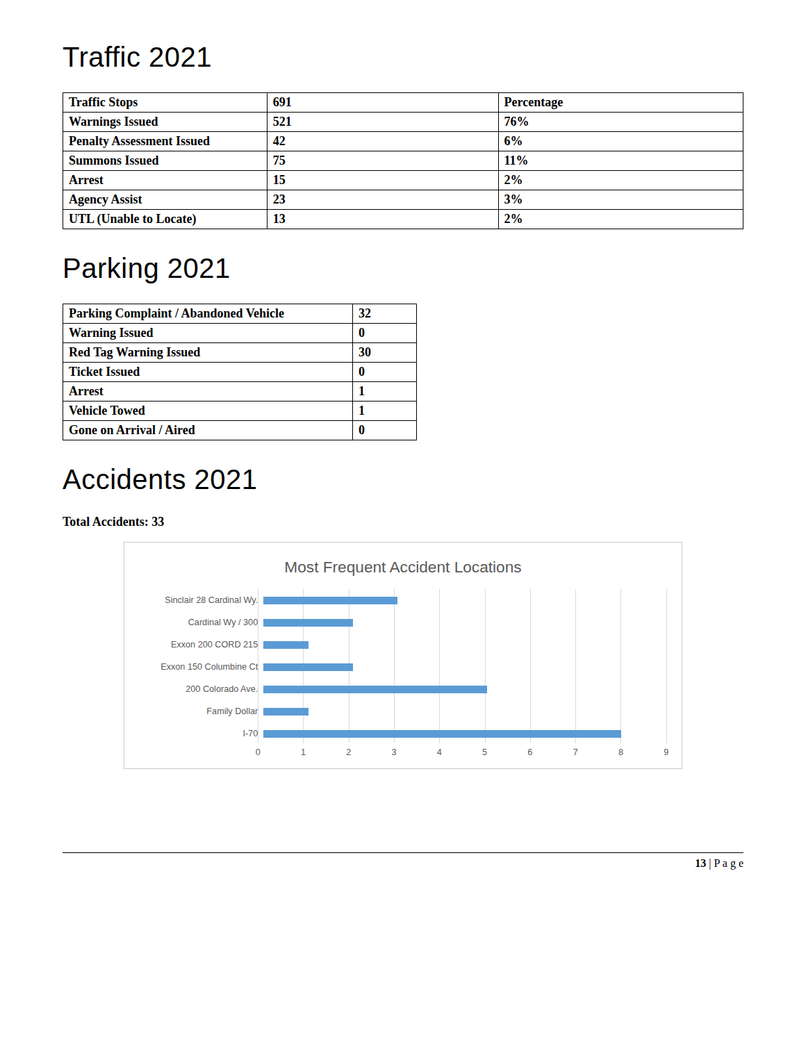Traffic 2021
| Traffic Stops | 691 | Percentage |
| Warnings Issued | 521 | 76% |
| Penalty Assessment Issued | 42 | 6% |
| Summons Issued | 75 | 11% |
| Arrest | 15 | 2% |
| Agency Assist | 23 | 3% |
| UTL (Unable to Locate) | 13 | 2% |
Parking 2021
| Parking Complaint / Abandoned Vehicle | 32 |
| Warning Issued | 0 |
| Red Tag Warning Issued | 30 |
| Ticket Issued | 0 |
| Arrest | 1 |
| Vehicle Towed | 1 |
| Gone on Arrival / Aired | 0 |
Accidents 2021
Total Accidents: 33
Most Frequent Accident Locations
Sinclair 28 Cardinal Wy.
Cardinal Wy / 300
Exxon 200 CORD 215
Exxon 150 Columbine Ct
200 Colorado Ave.
Family Dollar
I-70
0 1 2 3 4 5 6 7 8 9
13 | P a g e